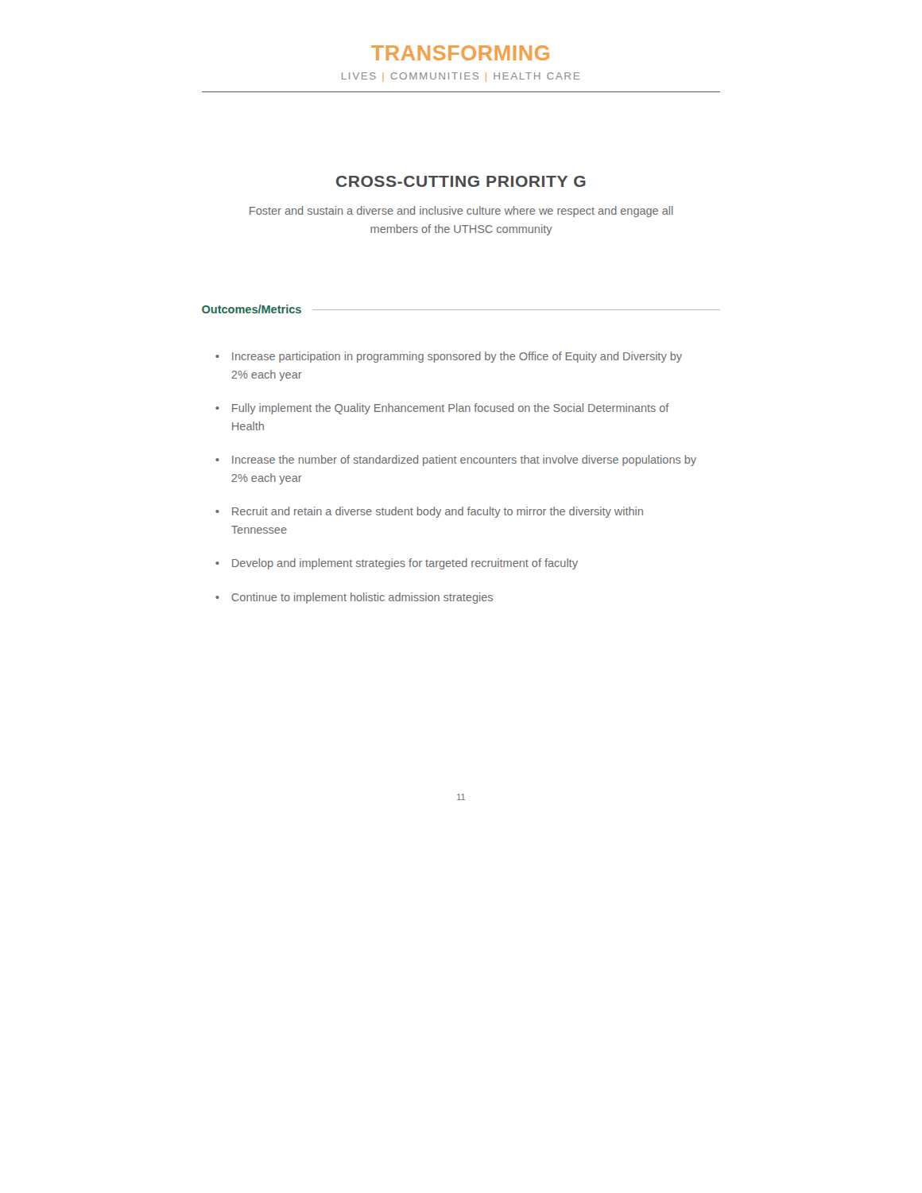TRANSFORMING
LIVES | COMMUNITIES | HEALTH CARE
CROSS-CUTTING PRIORITY G
Foster and sustain a diverse and inclusive culture where we respect and engage all members of the UTHSC community
Outcomes/Metrics
Increase participation in programming sponsored by the Office of Equity and Diversity by 2% each year
Fully implement the Quality Enhancement Plan focused on the Social Determinants of Health
Increase the number of standardized patient encounters that involve diverse populations by 2% each year
Recruit and retain a diverse student body and faculty to mirror the diversity within Tennessee
Develop and implement strategies for targeted recruitment of faculty
Continue to implement holistic admission strategies
11